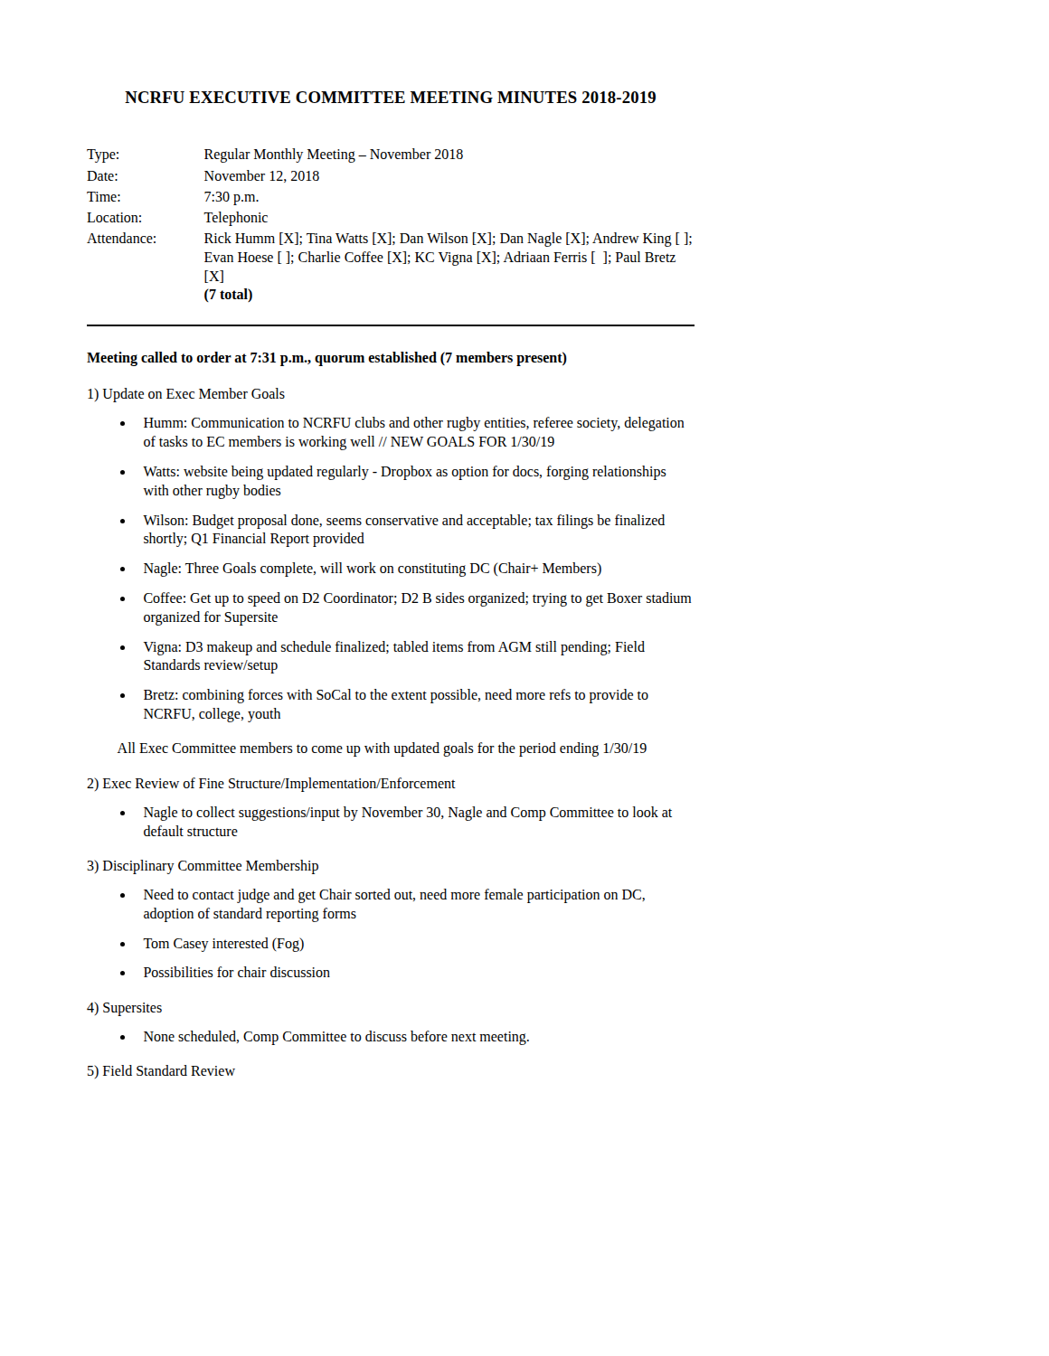NCRFU EXECUTIVE COMMITTEE MEETING MINUTES 2018-2019
| Type: | Regular Monthly Meeting – November 2018 |
| Date: | November 12, 2018 |
| Time: | 7:30 p.m. |
| Location: | Telephonic |
| Attendance: | Rick Humm [X]; Tina Watts [X]; Dan Wilson [X]; Dan Nagle [X]; Andrew King [ ]; Evan Hoese [ ]; Charlie Coffee [X]; KC Vigna [X]; Adriaan Ferris [ ]; Paul Bretz [X] (7 total) |
Meeting called to order at 7:31 p.m., quorum established (7 members present)
1) Update on Exec Member Goals
Humm: Communication to NCRFU clubs and other rugby entities, referee society, delegation of tasks to EC members is working well // NEW GOALS FOR 1/30/19
Watts: website being updated regularly - Dropbox as option for docs, forging relationships with other rugby bodies
Wilson: Budget proposal done, seems conservative and acceptable; tax filings be finalized shortly; Q1 Financial Report provided
Nagle: Three Goals complete, will work on constituting DC (Chair+ Members)
Coffee: Get up to speed on D2 Coordinator; D2 B sides organized; trying to get Boxer stadium organized for Supersite
Vigna: D3 makeup and schedule finalized; tabled items from AGM still pending; Field Standards review/setup
Bretz: combining forces with SoCal to the extent possible, need more refs to provide to NCRFU, college, youth
All Exec Committee members to come up with updated goals for the period ending 1/30/19
2) Exec Review of Fine Structure/Implementation/Enforcement
Nagle to collect suggestions/input by November 30, Nagle and Comp Committee to look at default structure
3) Disciplinary Committee Membership
Need to contact judge and get Chair sorted out, need more female participation on DC, adoption of standard reporting forms
Tom Casey interested (Fog)
Possibilities for chair discussion
4) Supersites
None scheduled, Comp Committee to discuss before next meeting.
5) Field Standard Review